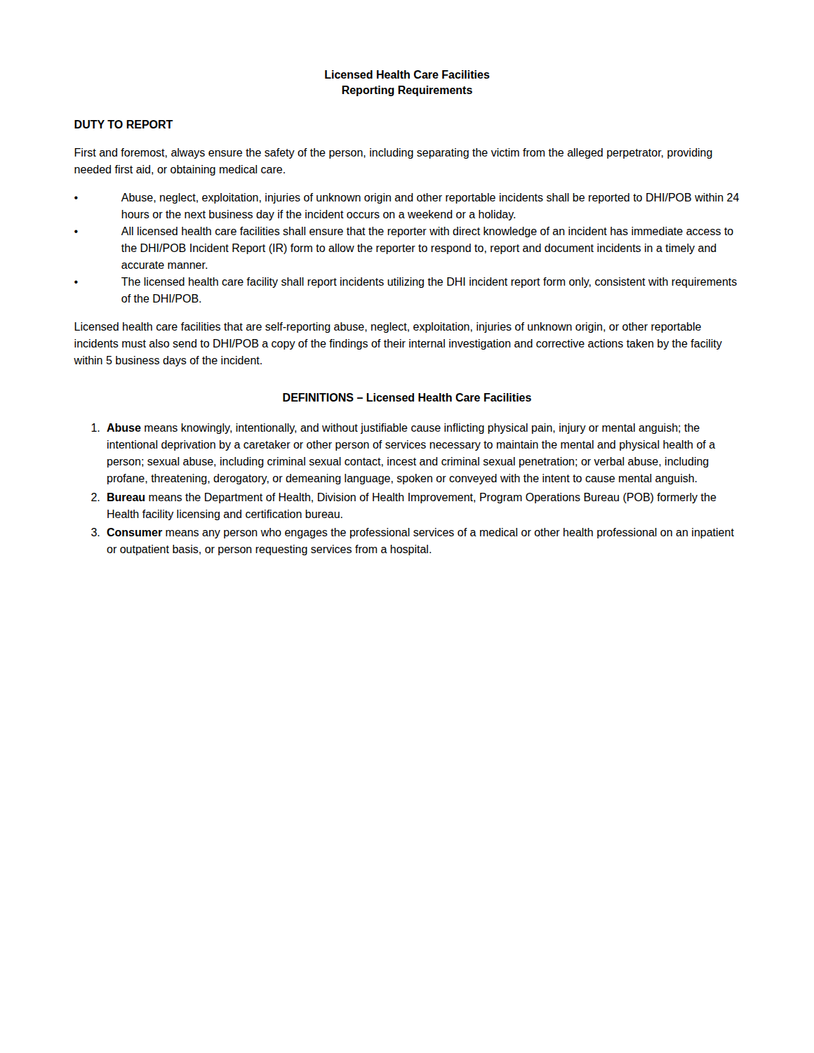Licensed Health Care Facilities
Reporting Requirements
DUTY TO REPORT
First and foremost, always ensure the safety of the person, including separating the victim from the alleged perpetrator, providing needed first aid, or obtaining medical care.
• Abuse, neglect, exploitation, injuries of unknown origin and other reportable incidents shall be reported to DHI/POB within 24 hours or the next business day if the incident occurs on a weekend or a holiday.
• All licensed health care facilities shall ensure that the reporter with direct knowledge of an incident has immediate access to the DHI/POB Incident Report (IR) form to allow the reporter to respond to, report and document incidents in a timely and accurate manner.
• The licensed health care facility shall report incidents utilizing the DHI incident report form only, consistent with requirements of the DHI/POB.
Licensed health care facilities that are self-reporting abuse, neglect, exploitation, injuries of unknown origin, or other reportable incidents must also send to DHI/POB a copy of the findings of their internal investigation and corrective actions taken by the facility within 5 business days of the incident.
DEFINITIONS – Licensed Health Care Facilities
Abuse means knowingly, intentionally, and without justifiable cause inflicting physical pain, injury or mental anguish; the intentional deprivation by a caretaker or other person of services necessary to maintain the mental and physical health of a person; sexual abuse, including criminal sexual contact, incest and criminal sexual penetration; or verbal abuse, including profane, threatening, derogatory, or demeaning language, spoken or conveyed with the intent to cause mental anguish.
Bureau means the Department of Health, Division of Health Improvement, Program Operations Bureau (POB) formerly the Health facility licensing and certification bureau.
Consumer means any person who engages the professional services of a medical or other health professional on an inpatient or outpatient basis, or person requesting services from a hospital.